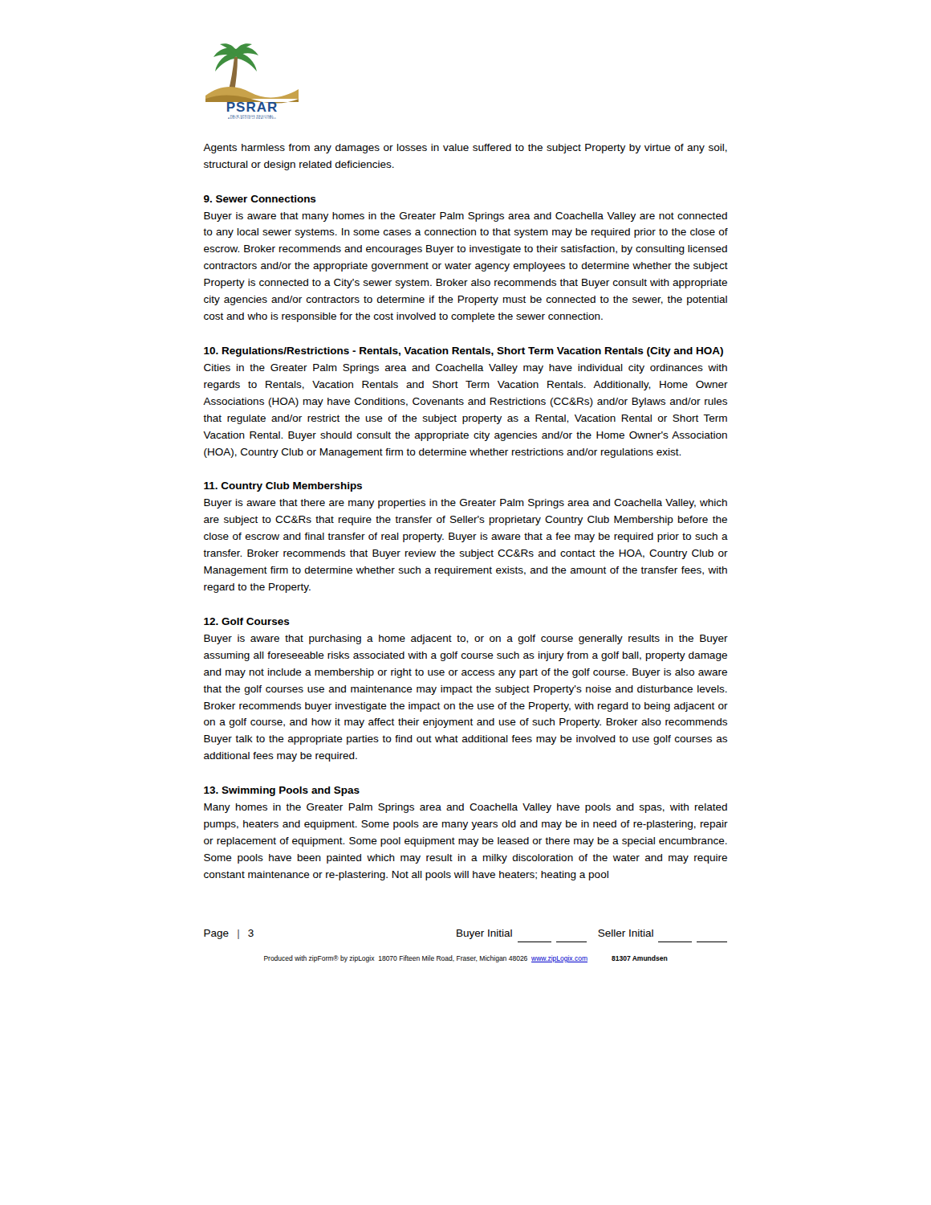PSRAR PALM SPRINGS REGIONAL ASSOCIATION of REALTORS®
Agents harmless from any damages or losses in value suffered to the subject Property by virtue of any soil, structural or design related deficiencies.
9. Sewer Connections
Buyer is aware that many homes in the Greater Palm Springs area and Coachella Valley are not connected to any local sewer systems. In some cases a connection to that system may be required prior to the close of escrow. Broker recommends and encourages Buyer to investigate to their satisfaction, by consulting licensed contractors and/or the appropriate government or water agency employees to determine whether the subject Property is connected to a City's sewer system. Broker also recommends that Buyer consult with appropriate city agencies and/or contractors to determine if the Property must be connected to the sewer, the potential cost and who is responsible for the cost involved to complete the sewer connection.
10. Regulations/Restrictions - Rentals, Vacation Rentals, Short Term Vacation Rentals (City and HOA)
Cities in the Greater Palm Springs area and Coachella Valley may have individual city ordinances with regards to Rentals, Vacation Rentals and Short Term Vacation Rentals. Additionally, Home Owner Associations (HOA) may have Conditions, Covenants and Restrictions (CC&Rs) and/or Bylaws and/or rules that regulate and/or restrict the use of the subject property as a Rental, Vacation Rental or Short Term Vacation Rental. Buyer should consult the appropriate city agencies and/or the Home Owner's Association (HOA), Country Club or Management firm to determine whether restrictions and/or regulations exist.
11. Country Club Memberships
Buyer is aware that there are many properties in the Greater Palm Springs area and Coachella Valley, which are subject to CC&Rs that require the transfer of Seller's proprietary Country Club Membership before the close of escrow and final transfer of real property. Buyer is aware that a fee may be required prior to such a transfer. Broker recommends that Buyer review the subject CC&Rs and contact the HOA, Country Club or Management firm to determine whether such a requirement exists, and the amount of the transfer fees, with regard to the Property.
12. Golf Courses
Buyer is aware that purchasing a home adjacent to, or on a golf course generally results in the Buyer assuming all foreseeable risks associated with a golf course such as injury from a golf ball, property damage and may not include a membership or right to use or access any part of the golf course. Buyer is also aware that the golf courses use and maintenance may impact the subject Property's noise and disturbance levels. Broker recommends buyer investigate the impact on the use of the Property, with regard to being adjacent or on a golf course, and how it may affect their enjoyment and use of such Property. Broker also recommends Buyer talk to the appropriate parties to find out what additional fees may be involved to use golf courses as additional fees may be required.
13. Swimming Pools and Spas
Many homes in the Greater Palm Springs area and Coachella Valley have pools and spas, with related pumps, heaters and equipment. Some pools are many years old and may be in need of re-plastering, repair or replacement of equipment. Some pool equipment may be leased or there may be a special encumbrance. Some pools have been painted which may result in a milky discoloration of the water and may require constant maintenance or re-plastering. Not all pools will have heaters; heating a pool
Page|3
Buyer Initial
Seller Initial
Produced with zipForm® by zipLogix 18070 Fifteen Mile Road, Fraser, Michigan 48026 www.zipLogix.com 81307 Amundsen